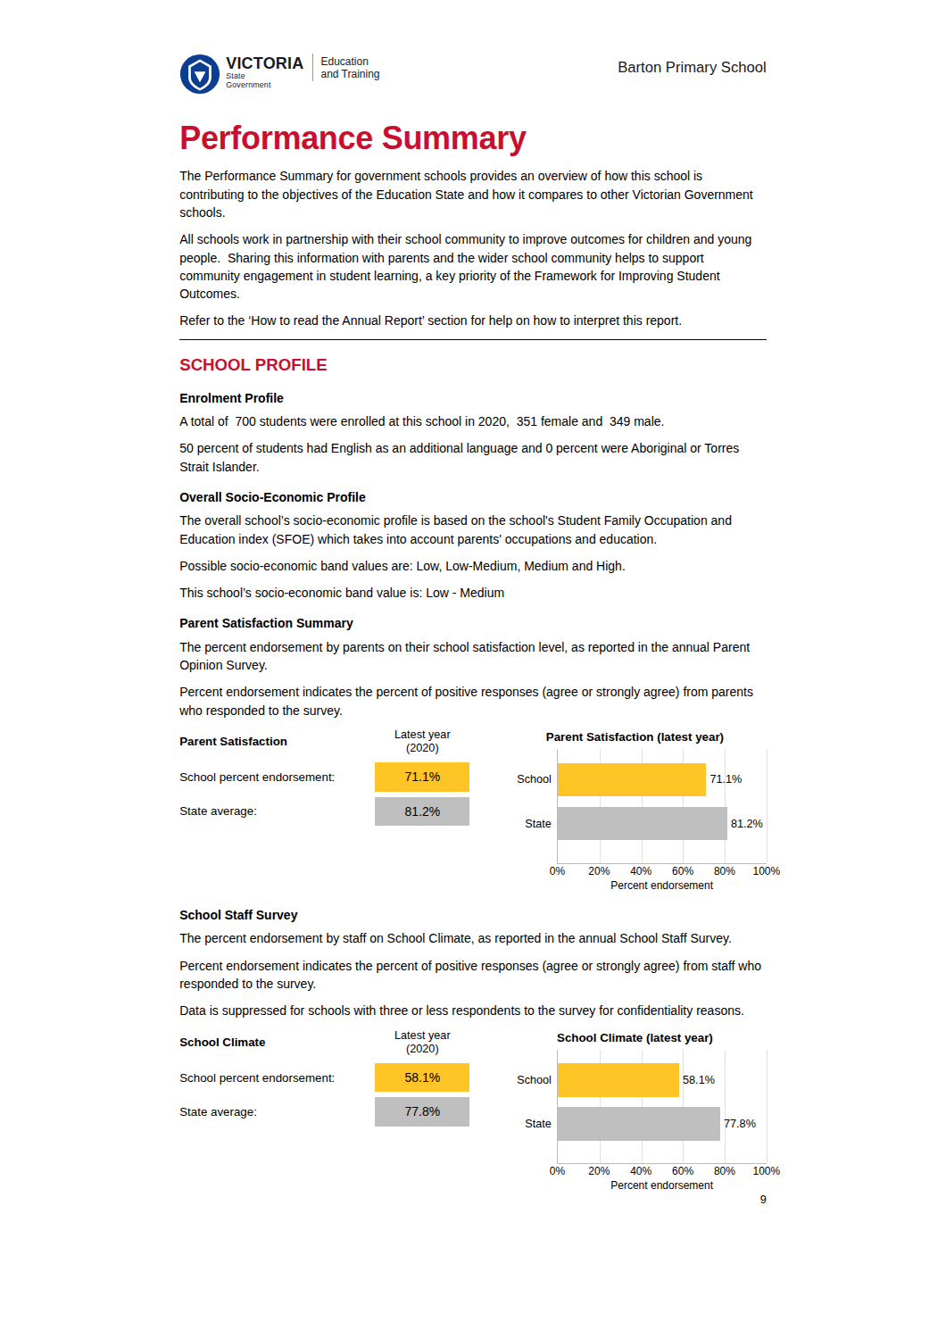VICTORIA
State
Government
Education
and Training
Barton Primary School
Performance Summary
The Performance Summary for government schools provides an overview of how this school is contributing to the objectives of the Education State and how it compares to other Victorian Government schools.
All schools work in partnership with their school community to improve outcomes for children and young people. Sharing this information with parents and the wider school community helps to support community engagement in student learning, a key priority of the Framework for Improving Student Outcomes.
Refer to the ‘How to read the Annual Report’ section for help on how to interpret this report.
SCHOOL PROFILE
Enrolment Profile
A total of 700 students were enrolled at this school in 2020, 351 female and 349 male.
50 percent of students had English as an additional language and 0 percent were Aboriginal or Torres Strait Islander.
Overall Socio-Economic Profile
The overall school’s socio-economic profile is based on the school's Student Family Occupation and Education index (SFOE) which takes into account parents' occupations and education.
Possible socio-economic band values are: Low, Low-Medium, Medium and High.
This school’s socio-economic band value is: Low - Medium
Parent Satisfaction Summary
The percent endorsement by parents on their school satisfaction level, as reported in the annual Parent Opinion Survey.
Percent endorsement indicates the percent of positive responses (agree or strongly agree) from parents who responded to the survey.
Parent Satisfaction
Latest year
(2020)
School percent endorsement:
71.1%
State average:
81.2%
Parent Satisfaction (latest year)
School
71.1%
State
81.2%
0% 20% 40% 60% 80% 100%
Percent endorsement
School Staff Survey
The percent endorsement by staff on School Climate, as reported in the annual School Staff Survey.
Percent endorsement indicates the percent of positive responses (agree or strongly agree) from staff who responded to the survey.
Data is suppressed for schools with three or less respondents to the survey for confidentiality reasons.
School Climate
Latest year
(2020)
School percent endorsement:
58.1%
State average:
77.8%
School Climate (latest year)
School
58.1%
State
77.8%
0% 20% 40% 60% 80% 100%
Percent endorsement
9